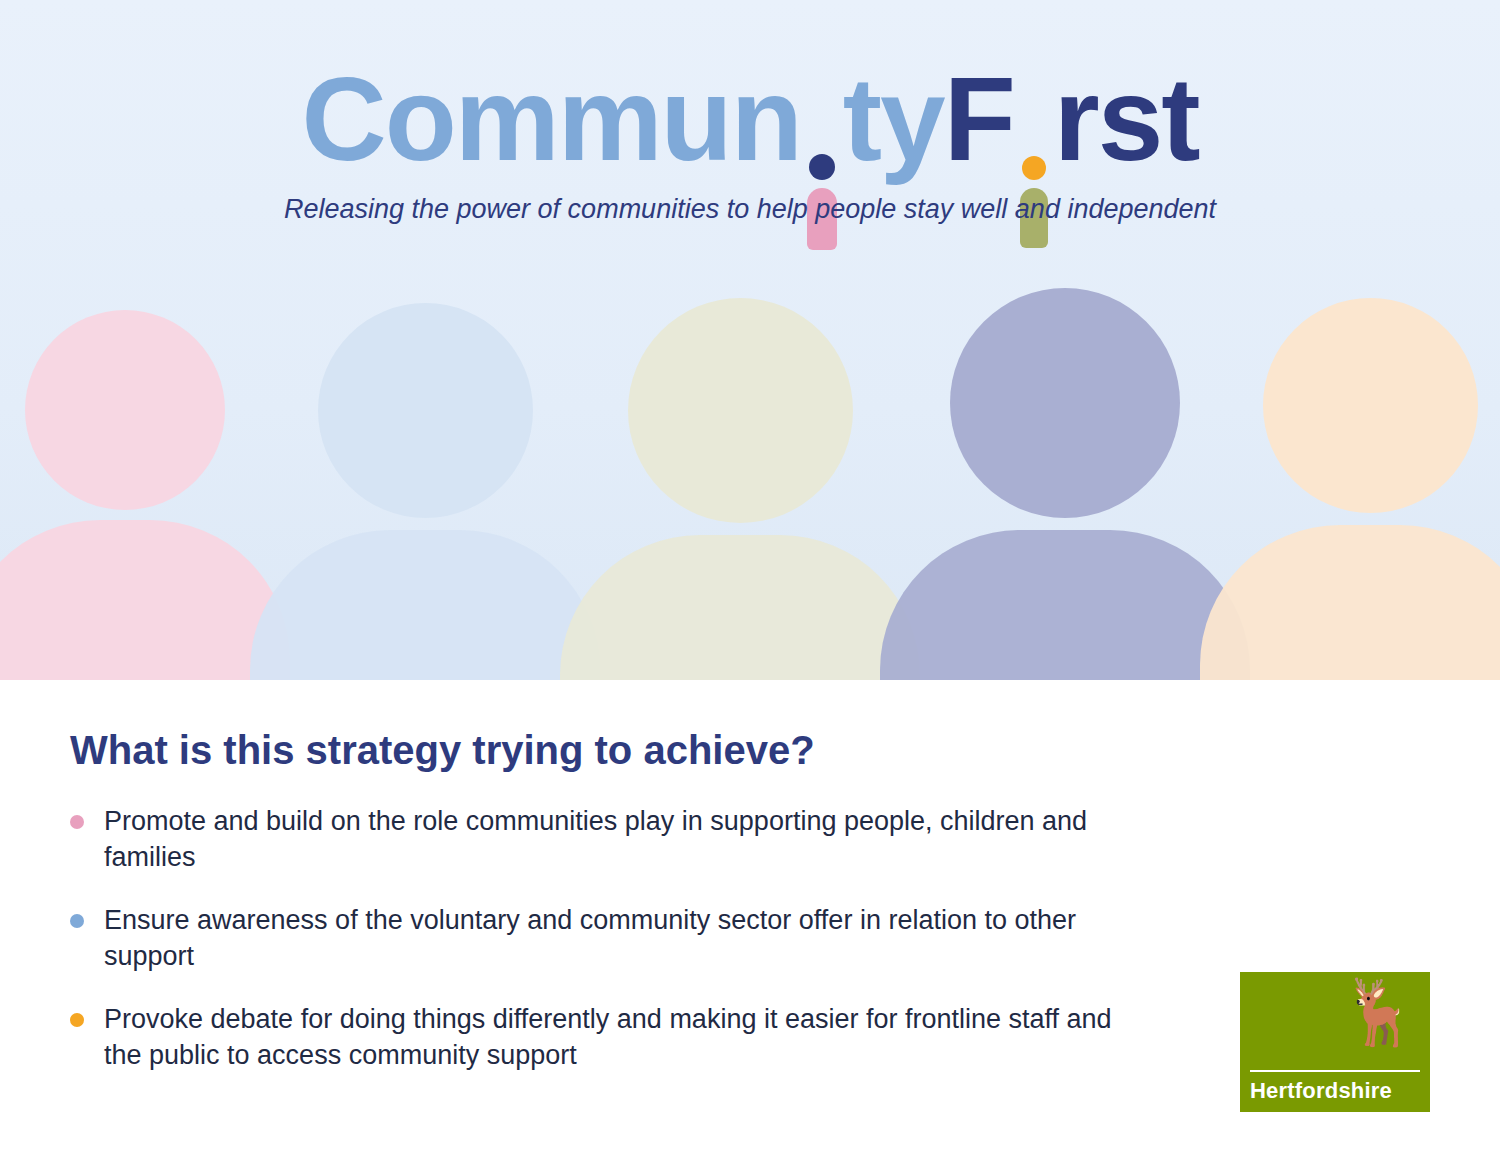Commun ty F rst
Releasing the power of communities to help people stay well and independent
What is this strategy trying to achieve?
Promote and build on the role communities play in supporting people, children and families
Ensure awareness of the voluntary and community sector offer in relation to other support
Provoke debate for doing things differently and making it easier for frontline staff and the public to access community support
🦌
Hertfordshire